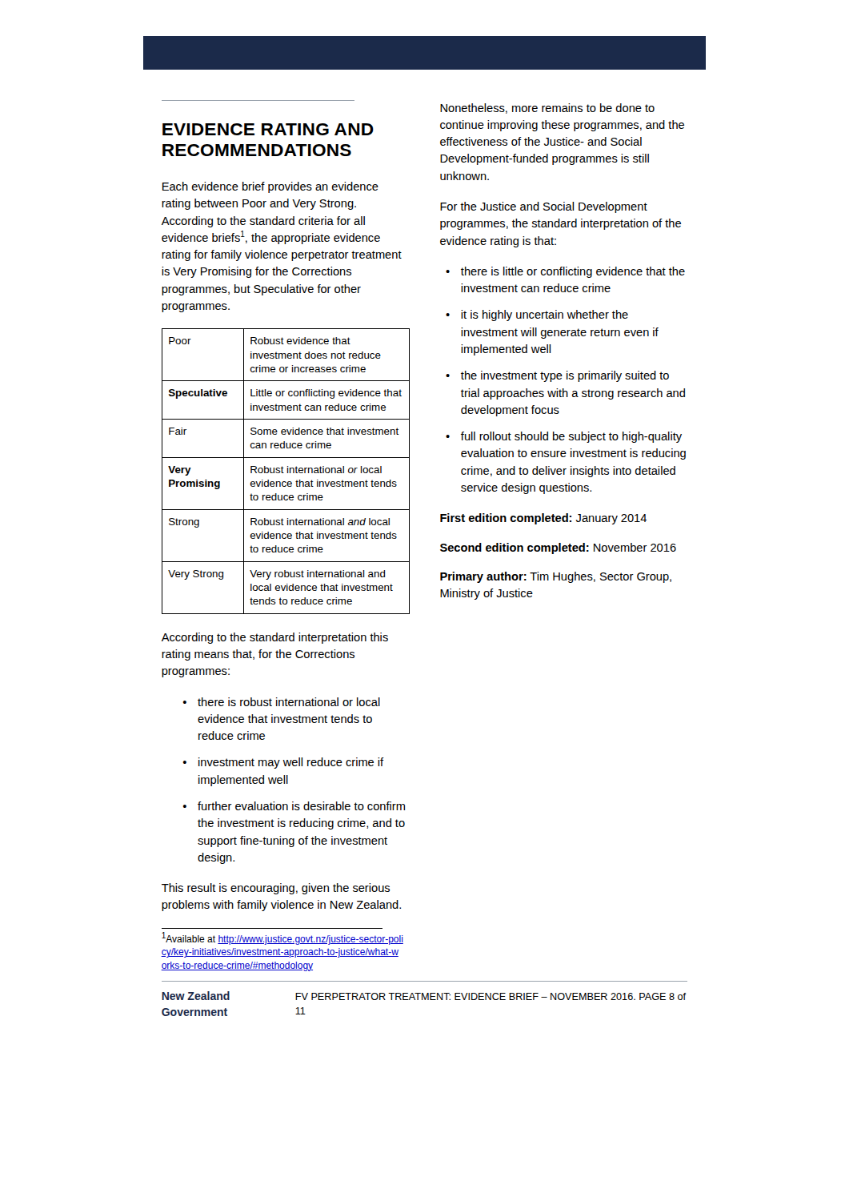EVIDENCE RATING AND RECOMMENDATIONS
Each evidence brief provides an evidence rating between Poor and Very Strong. According to the standard criteria for all evidence briefs1, the appropriate evidence rating for family violence perpetrator treatment is Very Promising for the Corrections programmes, but Speculative for other programmes.
| Poor | Robust evidence that investment does not reduce crime or increases crime |
| Speculative | Little or conflicting evidence that investment can reduce crime |
| Fair | Some evidence that investment can reduce crime |
| Very Promising | Robust international or local evidence that investment tends to reduce crime |
| Strong | Robust international and local evidence that investment tends to reduce crime |
| Very Strong | Very robust international and local evidence that investment tends to reduce crime |
According to the standard interpretation this rating means that, for the Corrections programmes:
there is robust international or local evidence that investment tends to reduce crime
investment may well reduce crime if implemented well
further evaluation is desirable to confirm the investment is reducing crime, and to support fine-tuning of the investment design.
This result is encouraging, given the serious problems with family violence in New Zealand.
Nonetheless, more remains to be done to continue improving these programmes, and the effectiveness of the Justice- and Social Development-funded programmes is still unknown.
For the Justice and Social Development programmes, the standard interpretation of the evidence rating is that:
there is little or conflicting evidence that the investment can reduce crime
it is highly uncertain whether the investment will generate return even if implemented well
the investment type is primarily suited to trial approaches with a strong research and development focus
full rollout should be subject to high-quality evaluation to ensure investment is reducing crime, and to deliver insights into detailed service design questions.
First edition completed: January 2014
Second edition completed: November 2016
Primary author: Tim Hughes, Sector Group, Ministry of Justice
1Available at http://www.justice.govt.nz/justice-sector-policy/key-initiatives/investment-approach-to-justice/what-works-to-reduce-crime/#methodology
New Zealand Government
FV PERPETRATOR TREATMENT: EVIDENCE BRIEF – NOVEMBER 2016. PAGE 8 of 11